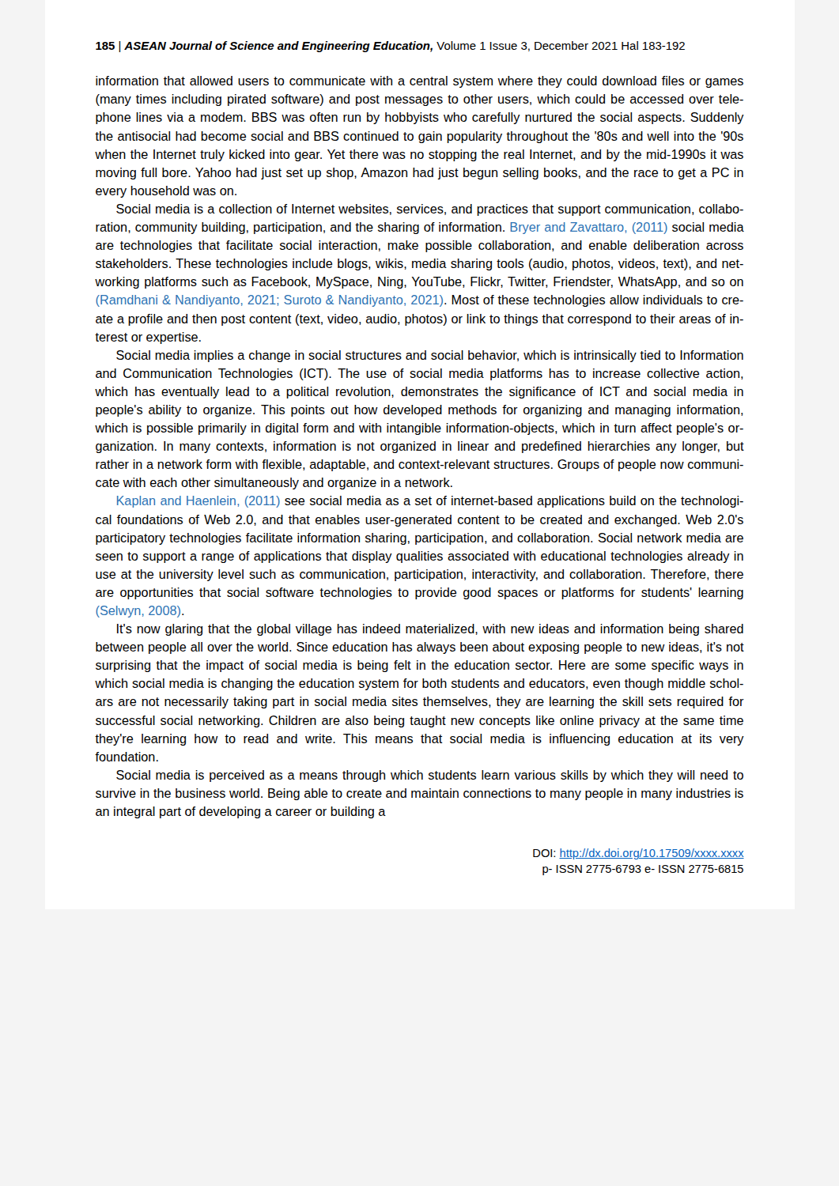185 | ASEAN Journal of Science and Engineering Education, Volume 1 Issue 3, December 2021 Hal 183-192
information that allowed users to communicate with a central system where they could download files or games (many times including pirated software) and post messages to other users, which could be accessed over telephone lines via a modem. BBS was often run by hobbyists who carefully nurtured the social aspects. Suddenly the antisocial had become social and BBS continued to gain popularity throughout the '80s and well into the '90s when the Internet truly kicked into gear. Yet there was no stopping the real Internet, and by the mid-1990s it was moving full bore. Yahoo had just set up shop, Amazon had just begun selling books, and the race to get a PC in every household was on.
Social media is a collection of Internet websites, services, and practices that support communication, collaboration, community building, participation, and the sharing of information. Bryer and Zavattaro, (2011) social media are technologies that facilitate social interaction, make possible collaboration, and enable deliberation across stakeholders. These technologies include blogs, wikis, media sharing tools (audio, photos, videos, text), and networking platforms such as Facebook, MySpace, Ning, YouTube, Flickr, Twitter, Friendster, WhatsApp, and so on (Ramdhani & Nandiyanto, 2021; Suroto & Nandiyanto, 2021). Most of these technologies allow individuals to create a profile and then post content (text, video, audio, photos) or link to things that correspond to their areas of interest or expertise.
Social media implies a change in social structures and social behavior, which is intrinsically tied to Information and Communication Technologies (ICT). The use of social media platforms has to increase collective action, which has eventually lead to a political revolution, demonstrates the significance of ICT and social media in people's ability to organize. This points out how developed methods for organizing and managing information, which is possible primarily in digital form and with intangible information-objects, which in turn affect people's organization. In many contexts, information is not organized in linear and predefined hierarchies any longer, but rather in a network form with flexible, adaptable, and context-relevant structures. Groups of people now communicate with each other simultaneously and organize in a network.
Kaplan and Haenlein, (2011) see social media as a set of internet-based applications build on the technological foundations of Web 2.0, and that enables user-generated content to be created and exchanged. Web 2.0's participatory technologies facilitate information sharing, participation, and collaboration. Social network media are seen to support a range of applications that display qualities associated with educational technologies already in use at the university level such as communication, participation, interactivity, and collaboration. Therefore, there are opportunities that social software technologies to provide good spaces or platforms for students' learning (Selwyn, 2008).
It's now glaring that the global village has indeed materialized, with new ideas and information being shared between people all over the world. Since education has always been about exposing people to new ideas, it's not surprising that the impact of social media is being felt in the education sector. Here are some specific ways in which social media is changing the education system for both students and educators, even though middle scholars are not necessarily taking part in social media sites themselves, they are learning the skill sets required for successful social networking. Children are also being taught new concepts like online privacy at the same time they're learning how to read and write. This means that social media is influencing education at its very foundation.
Social media is perceived as a means through which students learn various skills by which they will need to survive in the business world. Being able to create and maintain connections to many people in many industries is an integral part of developing a career or building a
DOI: http://dx.doi.org/10.17509/xxxx.xxxx p- ISSN 2775-6793 e- ISSN 2775-6815